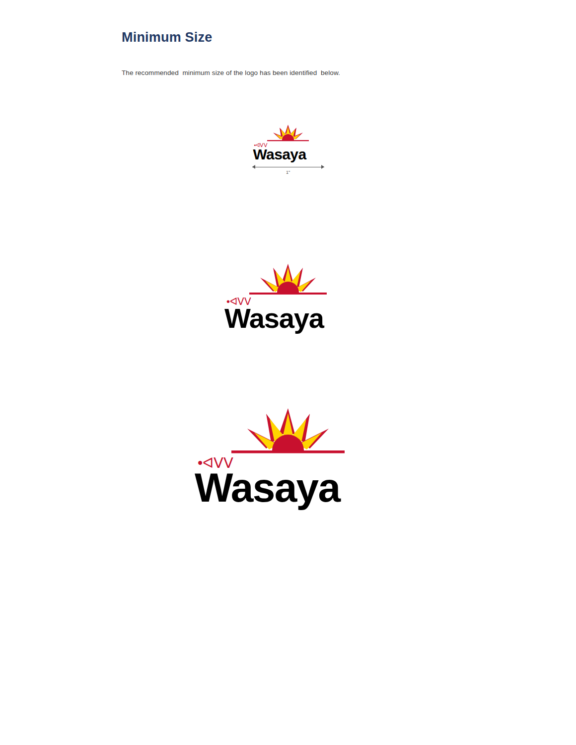Minimum Size
The recommended minimum size of the logo has been identified below.
•ᐊᐯᐯ
Wasaya
1"
•ᐊᐯᐯ
Wasaya
•ᐊᐯᐯ
Wasaya